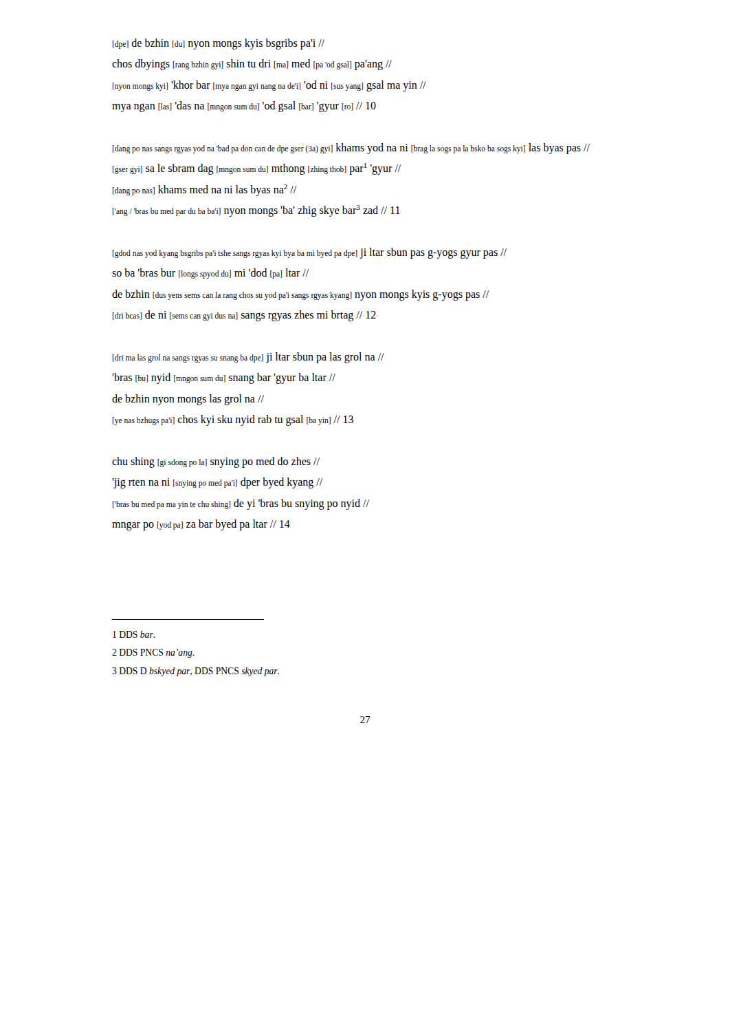[dpe] de bzhin [du] nyon mongs kyis bsgribs pa'i //
chos dbyings [rang bzhin gyi] shin tu dri [ma] med [pa 'od gsal] pa'ang //
[nyon mongs kyi] 'khor bar [mya ngan gyi nang na de'i] 'od ni [sus yang] gsal ma yin //
mya ngan [las] 'das na [mngon sum du] 'od gsal [bar] 'gyur [ro] // 10
[dang po nas sangs rgyas yod na 'bad pa don can de dpe gser (3a) gyi] khams yod na ni [brag la sogs pa la bsko ba sogs kyi] las byas pas //
[gser gyi] sa le sbram dag [mngon sum du] mthong [zhing thob] par1 'gyur //
[dang po nas] khams med na ni las byas na2 //
['ang / 'bras bu med par du ba ba'i] nyon mongs 'ba' zhig skye bar3 zad // 11
[gdod nas yod kyang bsgribs pa'i tshe sangs rgyas kyi bya ba mi byed pa dpe] ji ltar sbun pas g-yogs gyur pas //
so ba 'bras bur [longs spyod du] mi 'dod [pa] ltar //
de bzhin [dus yens sems can la rang chos su yod pa'i sangs rgyas kyang] nyon mongs kyis g-yogs pas //
[dri bcas] de ni [sems can gyi dus na] sangs rgyas zhes mi brtag // 12
[dri ma las grol na sangs rgyas su snang ba dpe] ji ltar sbun pa las grol na //
'bras [bu] nyid [mngon sum du] snang bar 'gyur ba ltar //
de bzhin nyon mongs las grol na //
[ye nas bzhugs pa'i] chos kyi sku nyid rab tu gsal [ba yin] // 13
chu shing [gi sdong po la] snying po med do zhes //
'jig rten na ni [snying po med pa'i] dper byed kyang //
['bras bu med pa ma yin te chu shing] de yi 'bras bu snying po nyid //
mngar po [yod pa] za bar byed pa ltar // 14
1 DDS bar.
2 DDS PNCS na’ang.
3 DDS D bskyed par, DDS PNCS skyed par.
27